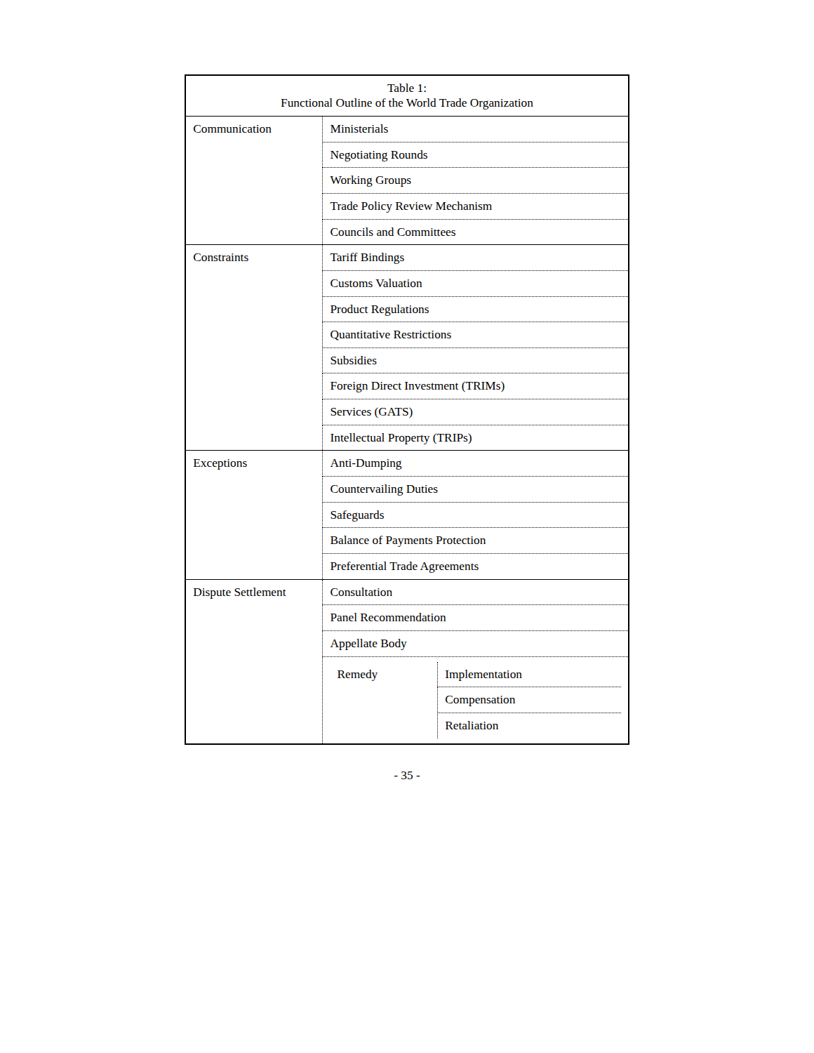| Table 1: Functional Outline of the World Trade Organization |
| Communication | Ministerials |
| Negotiating Rounds |
| Working Groups |
| Trade Policy Review Mechanism |
| Councils and Committees |
| Constraints | Tariff Bindings |
| Customs Valuation |
| Product Regulations |
| Quantitative Restrictions |
| Subsidies |
| Foreign Direct Investment (TRIMs) |
| Services (GATS) |
| Intellectual Property (TRIPs) |
| Exceptions | Anti-Dumping |
| Countervailing Duties |
| Safeguards |
| Balance of Payments Protection |
| Preferential Trade Agreements |
| Dispute Settlement | Consultation |
| Panel Recommendation |
| Appellate Body |
| / Remedy / Implementation / / Compensation / / Retaliation / |
- 35 -